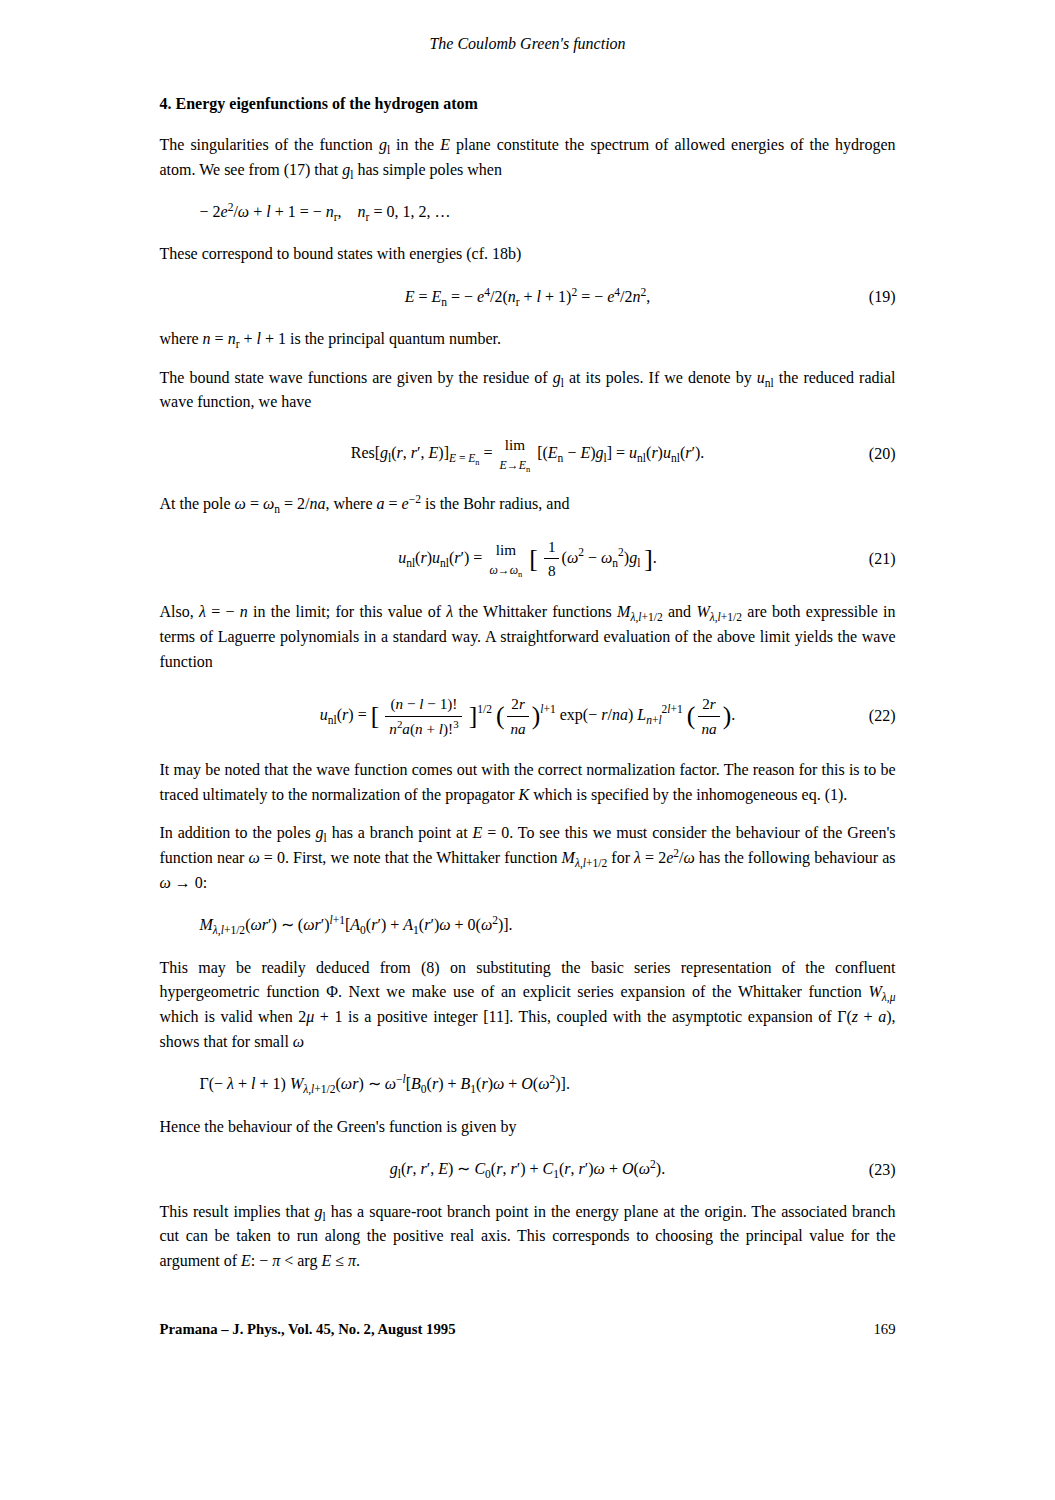The Coulomb Green's function
4. Energy eigenfunctions of the hydrogen atom
The singularities of the function gl in the E plane constitute the spectrum of allowed energies of the hydrogen atom. We see from (17) that gl has simple poles when
− 2e2/ω + l + 1 = − nr, nr = 0, 1, 2, …
These correspond to bound states with energies (cf. 18b)
E = En = − e4/2(nr + l + 1)2 = − e4/2n2, (19)
where n = nr + l + 1 is the principal quantum number.
The bound state wave functions are given by the residue of gl at its poles. If we denote by unl the reduced radial wave function, we have
Res[gl(r, r′, E)]E = En = lim E→En [(En − E)gl] = unl(r)unl(r′). (20)
At the pole ω = ωn = 2/na, where a = e−2 is the Bohr radius, and
unl(r)unl(r′) = lim ω→ωn [ 18(ω2 − ωn2)gl ]. (21)
Also, λ = − n in the limit; for this value of λ the Whittaker functions Mλ,l+1/2 and Wλ,l+1/2 are both expressible in terms of Laguerre polynomials in a standard way. A straightforward evaluation of the above limit yields the wave function
unl(r) = [ (n − l − 1)!n2a(n + l)!3 ]1/2 (2r na)l+1 exp(− r/na) Ln+l2l+1 (2r na). (22)
It may be noted that the wave function comes out with the correct normalization factor. The reason for this is to be traced ultimately to the normalization of the propagator K which is specified by the inhomogeneous eq. (1).
In addition to the poles gl has a branch point at E = 0. To see this we must consider the behaviour of the Green's function near ω = 0. First, we note that the Whittaker function Mλ,l+1/2 for λ = 2e2/ω has the following behaviour as ω → 0:
Mλ,l+1/2(ωr′) ∼ (ωr′)l+1[A0(r′) + A1(r′)ω + 0(ω2)].
This may be readily deduced from (8) on substituting the basic series representation of the confluent hypergeometric function Φ. Next we make use of an explicit series expansion of the Whittaker function Wλ,μ which is valid when 2μ + 1 is a positive integer [11]. This, coupled with the asymptotic expansion of Γ(z + a), shows that for small ω
Γ(− λ + l + 1) Wλ,l+1/2(ωr) ∼ ω−l[B0(r) + B1(r)ω + O(ω2)].
Hence the behaviour of the Green's function is given by
gl(r, r′, E) ∼ C0(r, r′) + C1(r, r′)ω + O(ω2). (23)
This result implies that gl has a square-root branch point in the energy plane at the origin. The associated branch cut can be taken to run along the positive real axis. This corresponds to choosing the principal value for the argument of E: − π < arg E ≤ π.
Pramana – J. Phys., Vol. 45, No. 2, August 1995 169